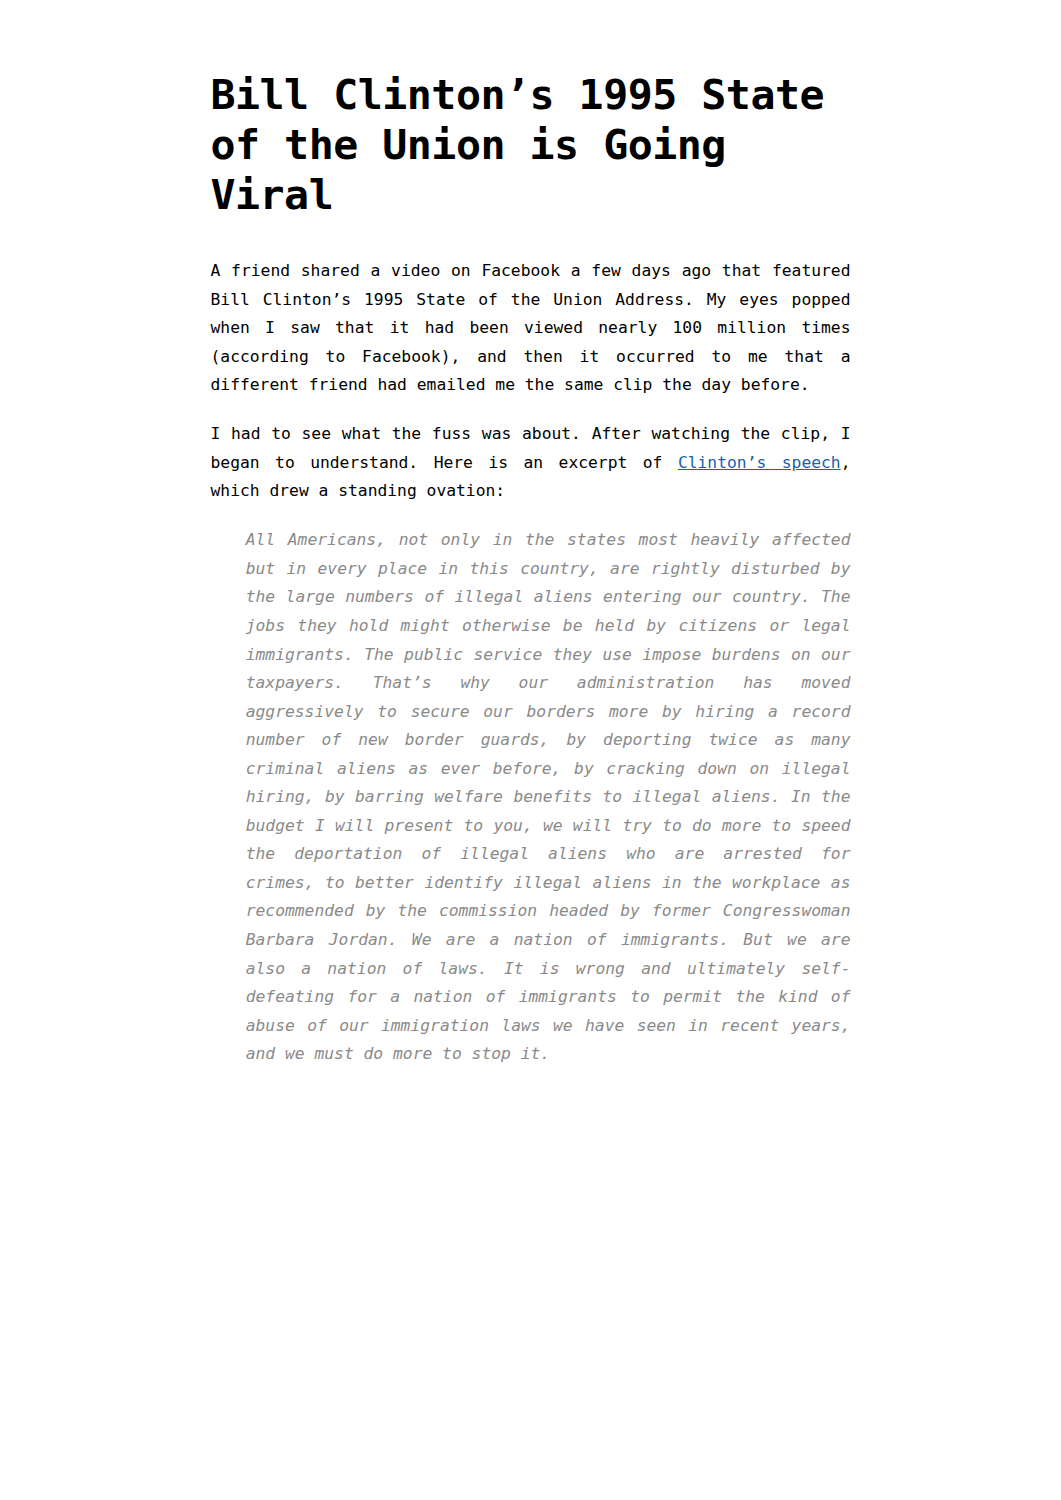Bill Clinton’s 1995 State of the Union is Going Viral
A friend shared a video on Facebook a few days ago that featured Bill Clinton’s 1995 State of the Union Address. My eyes popped when I saw that it had been viewed nearly 100 million times (according to Facebook), and then it occurred to me that a different friend had emailed me the same clip the day before.
I had to see what the fuss was about. After watching the clip, I began to understand. Here is an excerpt of Clinton’s speech, which drew a standing ovation:
All Americans, not only in the states most heavily affected but in every place in this country, are rightly disturbed by the large numbers of illegal aliens entering our country. The jobs they hold might otherwise be held by citizens or legal immigrants. The public service they use impose burdens on our taxpayers. That’s why our administration has moved aggressively to secure our borders more by hiring a record number of new border guards, by deporting twice as many criminal aliens as ever before, by cracking down on illegal hiring, by barring welfare benefits to illegal aliens. In the budget I will present to you, we will try to do more to speed the deportation of illegal aliens who are arrested for crimes, to better identify illegal aliens in the workplace as recommended by the commission headed by former Congresswoman Barbara Jordan. We are a nation of immigrants. But we are also a nation of laws. It is wrong and ultimately self-defeating for a nation of immigrants to permit the kind of abuse of our immigration laws we have seen in recent years, and we must do more to stop it.